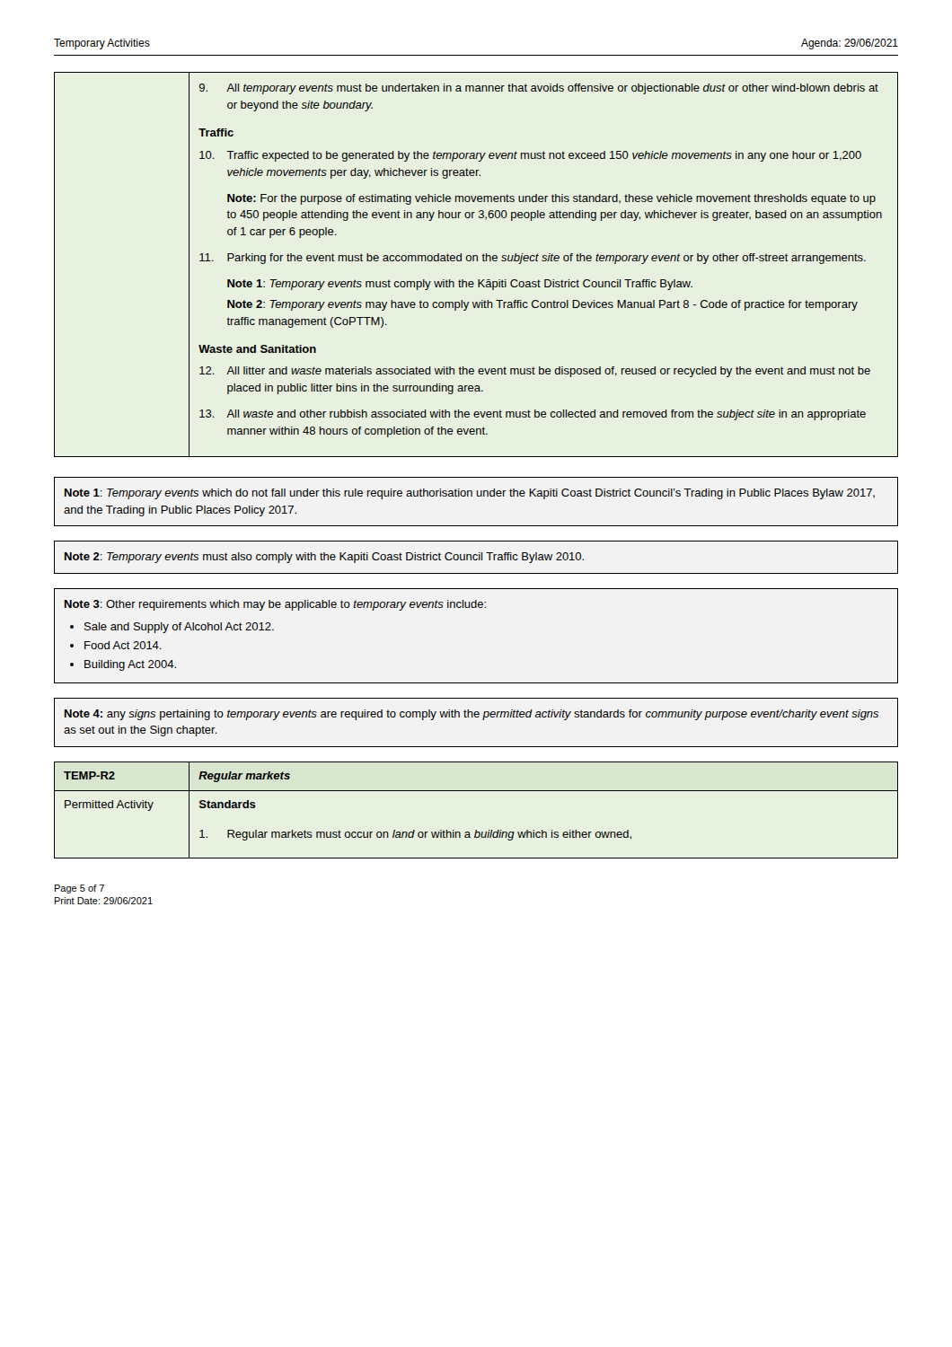Temporary Activities
Agenda: 29/06/2021
| | 9. All temporary events must be undertaken in a manner that avoids offensive or objectionable dust or other wind-blown debris at or beyond the site boundary. Traffic 10. Traffic expected to be generated by the temporary event must not exceed 150 vehicle movements in any one hour or 1,200 vehicle movements per day, whichever is greater. Note: For the purpose of estimating vehicle movements under this standard, these vehicle movement thresholds equate to up to 450 people attending the event in any hour or 3,600 people attending per day, whichever is greater, based on an assumption of 1 car per 6 people. 11. Parking for the event must be accommodated on the subject site of the temporary event or by other off-street arrangements. Note 1 : Temporary events must comply with the Kāpiti Coast District Council Traffic Bylaw. Note 2 : Temporary events may have to comply with Traffic Control Devices Manual Part 8 - Code of practice for temporary traffic management (CoPTTM). Waste and Sanitation 12. All litter and waste materials associated with the event must be disposed of, reused or recycled by the event and must not be placed in public litter bins in the surrounding area. 13. All waste and other rubbish associated with the event must be collected and removed from the subject site in an appropriate manner within 48 hours of completion of the event. |
Note 1: Temporary events which do not fall under this rule require authorisation under the Kapiti Coast District Council’s Trading in Public Places Bylaw 2017, and the Trading in Public Places Policy 2017.
Note 2: Temporary events must also comply with the Kapiti Coast District Council Traffic Bylaw 2010.
Note 3: Other requirements which may be applicable to temporary events include:
Sale and Supply of Alcohol Act 2012.
Food Act 2014.
Building Act 2004.
Note 4: any signs pertaining to temporary events are required to comply with the permitted activity standards for community purpose event/charity event signs as set out in the Sign chapter.
| TEMP-R2 | Regular markets |
| Permitted Activity | Standards 1. Regular markets must occur on land or within a building which is either owned, |
Page 5 of 7
Print Date: 29/06/2021